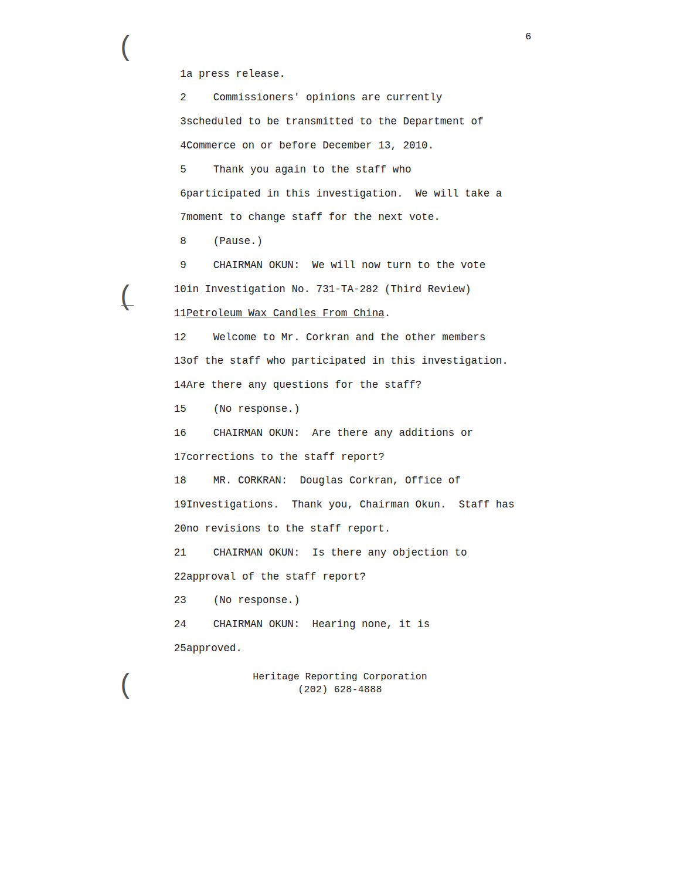6
(
(
(
| 1 | a press release. |
| 2 | Commissioners' opinions are currently |
| 3 | scheduled to be transmitted to the Department of |
| 4 | Commerce on or before December 13, 2010. |
| 5 | Thank you again to the staff who |
| 6 | participated in this investigation. We will take a |
| 7 | moment to change staff for the next vote. |
| 8 | (Pause.) |
| 9 | CHAIRMAN OKUN: We will now turn to the vote |
| 10 | in Investigation No. 731-TA-282 (Third Review) |
| 11 | Petroleum Wax Candles From China . |
| 12 | Welcome to Mr. Corkran and the other members |
| 13 | of the staff who participated in this investigation. |
| 14 | Are there any questions for the staff? |
| 15 | (No response.) |
| 16 | CHAIRMAN OKUN: Are there any additions or |
| 17 | corrections to the staff report? |
| 18 | MR. CORKRAN: Douglas Corkran, Office of |
| 19 | Investigations. Thank you, Chairman Okun. Staff has |
| 20 | no revisions to the staff report. |
| 21 | CHAIRMAN OKUN: Is there any objection to |
| 22 | approval of the staff report? |
| 23 | (No response.) |
| 24 | CHAIRMAN OKUN: Hearing none, it is |
| 25 | approved. |
Heritage Reporting Corporation
(202) 628-4888